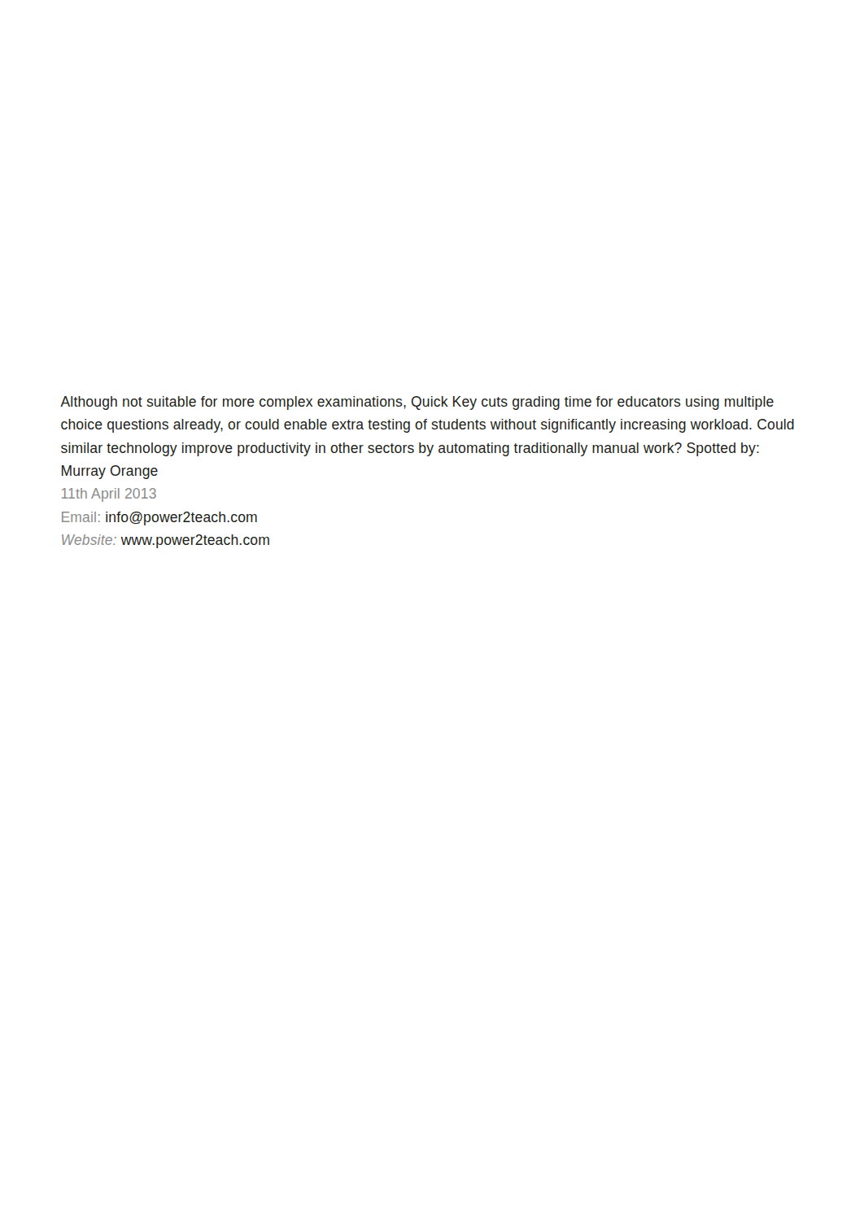Although not suitable for more complex examinations, Quick Key cuts grading time for educators using multiple choice questions already, or could enable extra testing of students without significantly increasing workload. Could similar technology improve productivity in other sectors by automating traditionally manual work? Spotted by: Murray Orange
11th April 2013
Email: info@power2teach.com
Website: www.power2teach.com